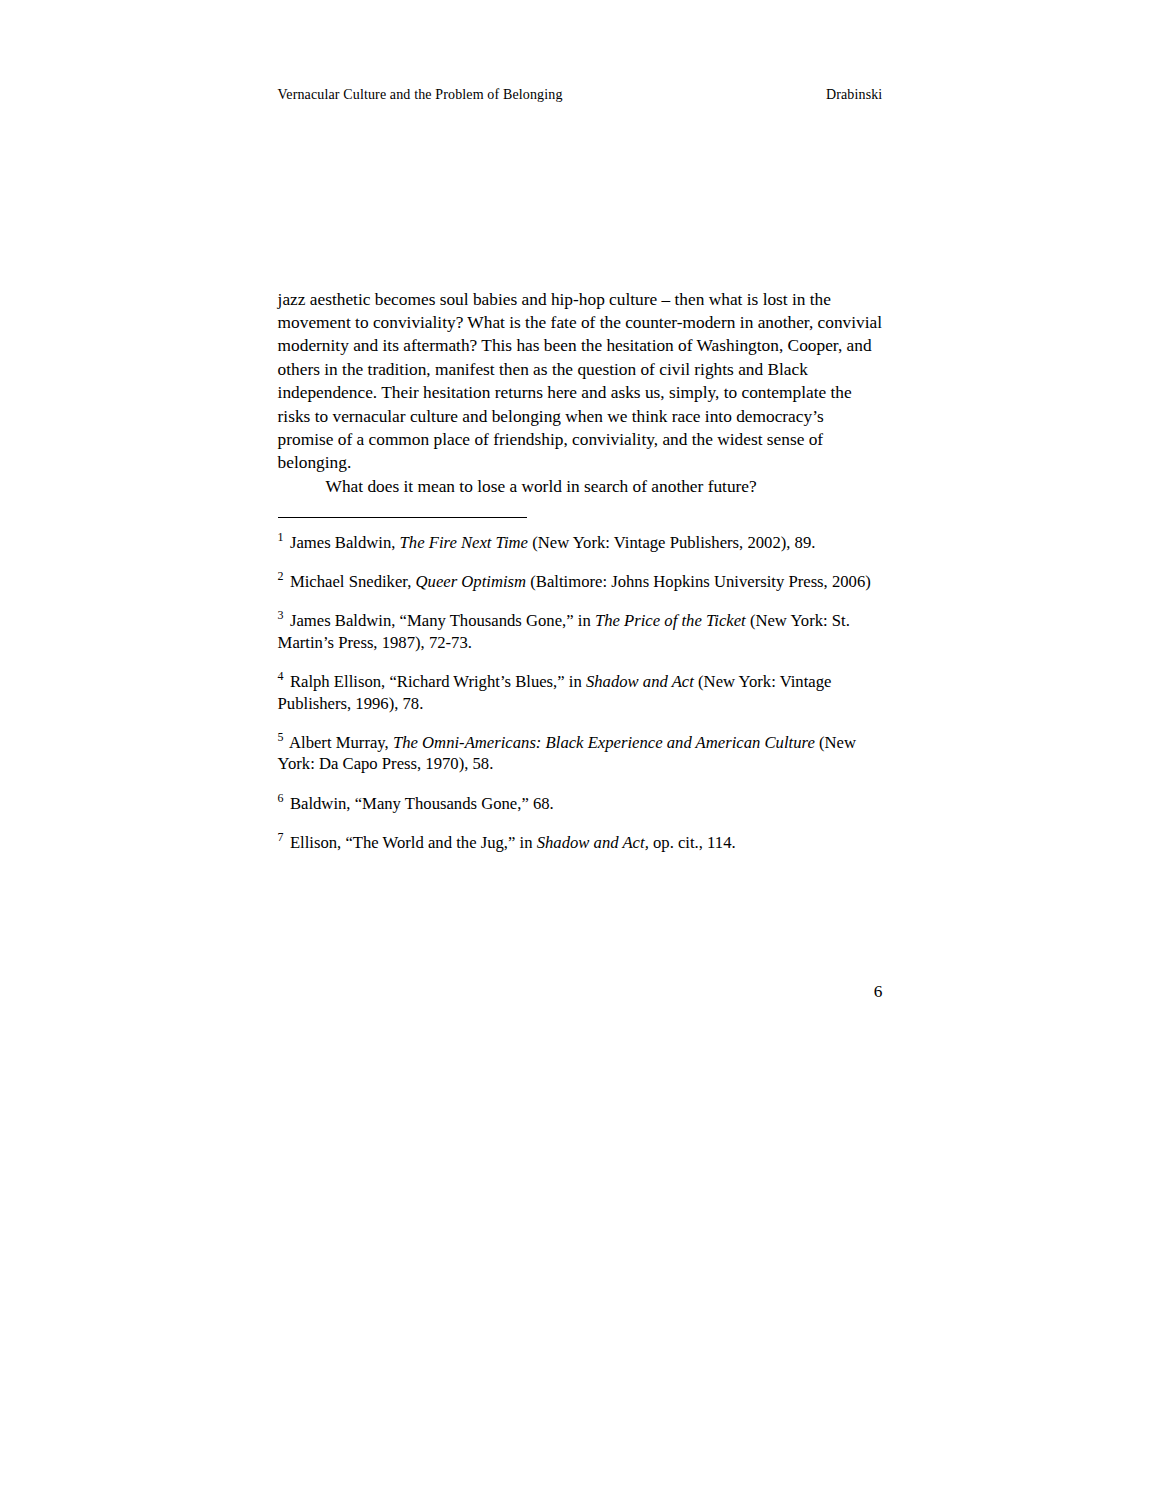Vernacular Culture and the Problem of Belonging Drabinski
jazz aesthetic becomes soul babies and hip-hop culture – then what is lost in the movement to conviviality? What is the fate of the counter-modern in another, convivial modernity and its aftermath? This has been the hesitation of Washington, Cooper, and others in the tradition, manifest then as the question of civil rights and Black independence. Their hesitation returns here and asks us, simply, to contemplate the risks to vernacular culture and belonging when we think race into democracy’s promise of a common place of friendship, conviviality, and the widest sense of belonging.
What does it mean to lose a world in search of another future?
1 James Baldwin, The Fire Next Time (New York: Vintage Publishers, 2002), 89.
2 Michael Snediker, Queer Optimism (Baltimore: Johns Hopkins University Press, 2006)
3 James Baldwin, “Many Thousands Gone,” in The Price of the Ticket (New York: St. Martin’s Press, 1987), 72-73.
4 Ralph Ellison, “Richard Wright’s Blues,” in Shadow and Act (New York: Vintage Publishers, 1996), 78.
5 Albert Murray, The Omni-Americans: Black Experience and American Culture (New York: Da Capo Press, 1970), 58.
6 Baldwin, “Many Thousands Gone,” 68.
7 Ellison, “The World and the Jug,” in Shadow and Act, op. cit., 114.
6